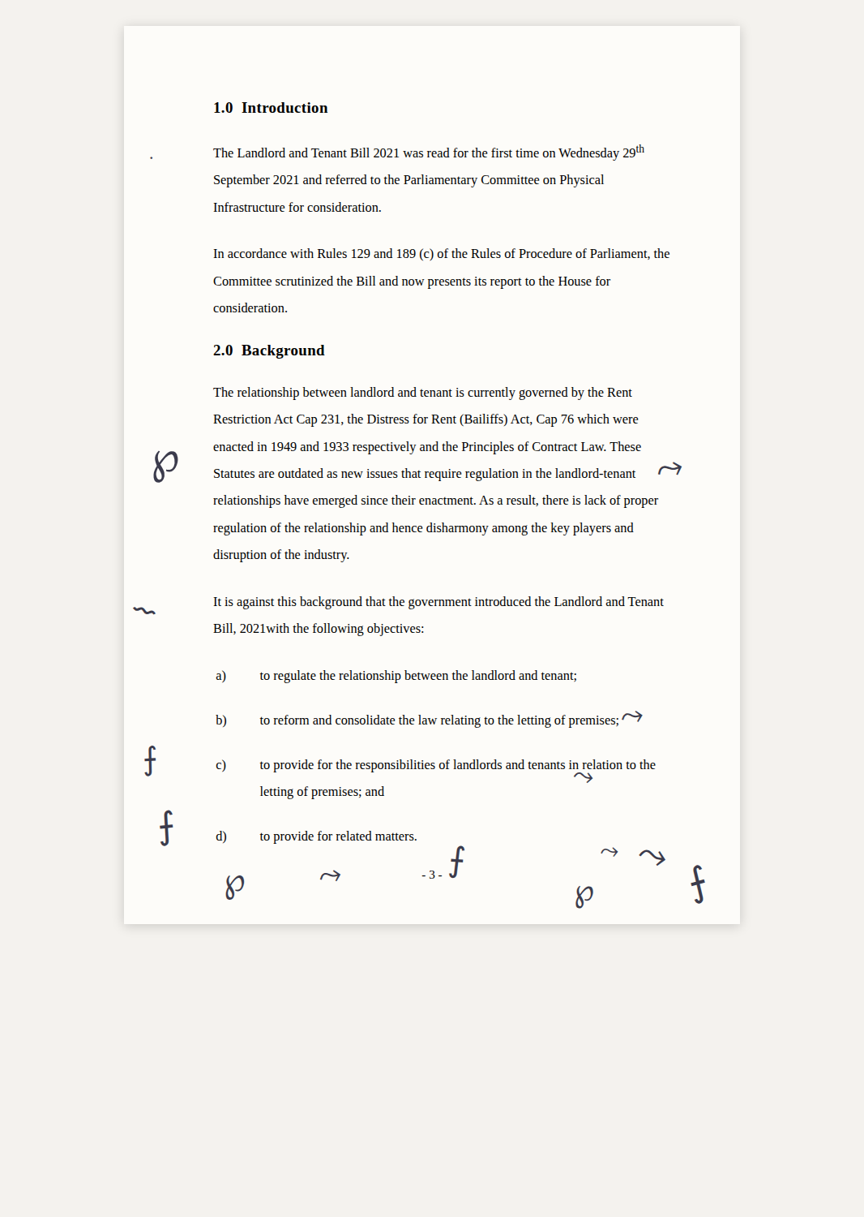·
1.0 Introduction
The Landlord and Tenant Bill 2021 was read for the first time on Wednesday 29th September 2021 and referred to the Parliamentary Committee on Physical Infrastructure for consideration.
In accordance with Rules 129 and 189 (c) of the Rules of Procedure of Parliament, the Committee scrutinized the Bill and now presents its report to the House for consideration.
2.0 Background
The relationship between landlord and tenant is currently governed by the Rent Restriction Act Cap 231, the Distress for Rent (Bailiffs) Act, Cap 76 which were enacted in 1949 and 1933 respectively and the Principles of Contract Law. These Statutes are outdated as new issues that require regulation in the landlord-tenant relationships have emerged since their enactment. As a result, there is lack of proper regulation of the relationship and hence disharmony among the key players and disruption of the industry.
It is against this background that the government introduced the Landlord and Tenant Bill, 2021with the following objectives:
a) to regulate the relationship between the landlord and tenant;
b) to reform and consolidate the law relating to the letting of premises;
c) to provide for the responsibilities of landlords and tenants in relation to the letting of premises; and
d) to provide for related matters.
- 3 -
℘ ⤳ ⌇ ⨍ ⤳ ⤳ ⨍ ℘ ⤳ ⨍ ℘ ⤳ ⨍ ⤳